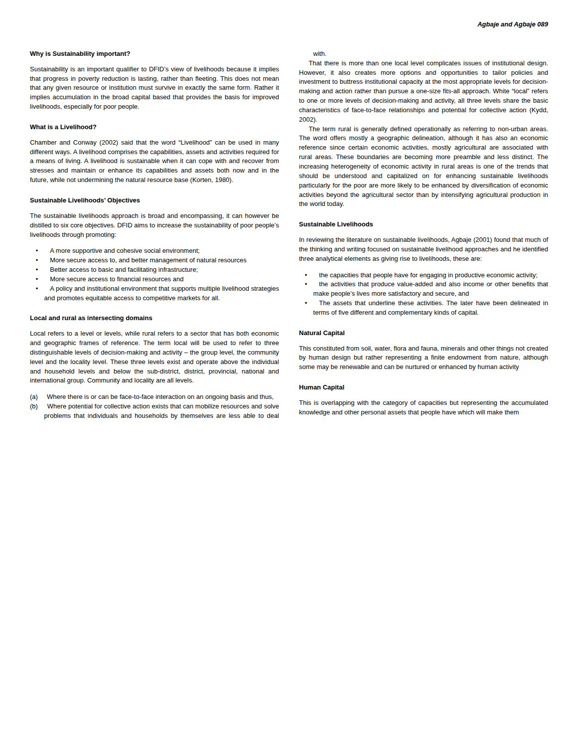Agbaje and Agbaje 089
Why is Sustainability important?
Sustainability is an important qualifier to DFID’s view of livelihoods because it implies that progress in poverty reduction is lasting, rather than fleeting. This does not mean that any given resource or institution must survive in exactly the same form. Rather it implies accumulation in the broad capital based that provides the basis for improved livelihoods, especially for poor people.
What is a Livelihood?
Chamber and Conway (2002) said that the word “Livelihood” can be used in many different ways. A livelihood comprises the capabilities, assets and activities required for a means of living. A livelihood is sustainable when it can cope with and recover from stresses and maintain or enhance its capabilities and assets both now and in the future, while not undermining the natural resource base (Korten, 1980).
Sustainable Livelihoods’ Objectives
The sustainable livelihoods approach is broad and encompassing, it can however be distilled to six core objectives. DFID aims to increase the sustainability of poor people’s livelihoods through promoting:
A more supportive and cohesive social environment;
More secure access to, and better management of natural resources
Better access to basic and facilitating infrastructure;
More secure access to financial resources and
A policy and institutional environment that supports multiple livelihood strategies and promotes equitable access to competitive markets for all.
Local and rural as intersecting domains
Local refers to a level or levels, while rural refers to a sector that has both economic and geographic frames of reference. The term local will be used to refer to three distinguishable levels of decision-making and activity – the group level, the community level and the locality level. These three levels exist and operate above the individual and household levels and below the sub-district, district, provincial, national and international group. Community and locality are all levels.
(a) Where there is or can be face-to-face interaction on an ongoing basis and thus,
(b) Where potential for collective action exists that can mobilize resources and solve problems that individuals and households by themselves are less able to deal with.
That there is more than one local level complicates issues of institutional design. However, it also creates more options and opportunities to tailor policies and investment to buttress institutional capacity at the most appropriate levels for decision-making and action rather than pursue a one-size fits-all approach. White “local” refers to one or more levels of decision-making and activity, all three levels share the basic characteristics of face-to-face relationships and potential for collective action (Kydd, 2002).
The term rural is generally defined operationally as referring to non-urban areas. The word offers mostly a geographic delineation, although it has also an economic reference since certain economic activities, mostly agricultural are associated with rural areas. These boundaries are becoming more preamble and less distinct. The increasing heterogeneity of economic activity in rural areas is one of the trends that should be understood and capitalized on for enhancing sustainable livelihoods particularly for the poor are more likely to be enhanced by diversification of economic activities beyond the agricultural sector than by intensifying agricultural production in the world today.
Sustainable Livelihoods
In reviewing the literature on sustainable livelihoods, Agbaje (2001) found that much of the thinking and writing focused on sustainable livelihood approaches and he identified three analytical elements as giving rise to livelihoods, these are:
the capacities that people have for engaging in productive economic activity;
the activities that produce value-added and also income or other benefits that make people’s lives more satisfactory and secure, and
The assets that underline these activities. The later have been delineated in terms of five different and complementary kinds of capital.
Natural Capital
This constituted from soil, water, flora and fauna, minerals and other things not created by human design but rather representing a finite endowment from nature, although some may be renewable and can be nurtured or enhanced by human activity
Human Capital
This is overlapping with the category of capacities but representing the accumulated knowledge and other personal assets that people have which will make them